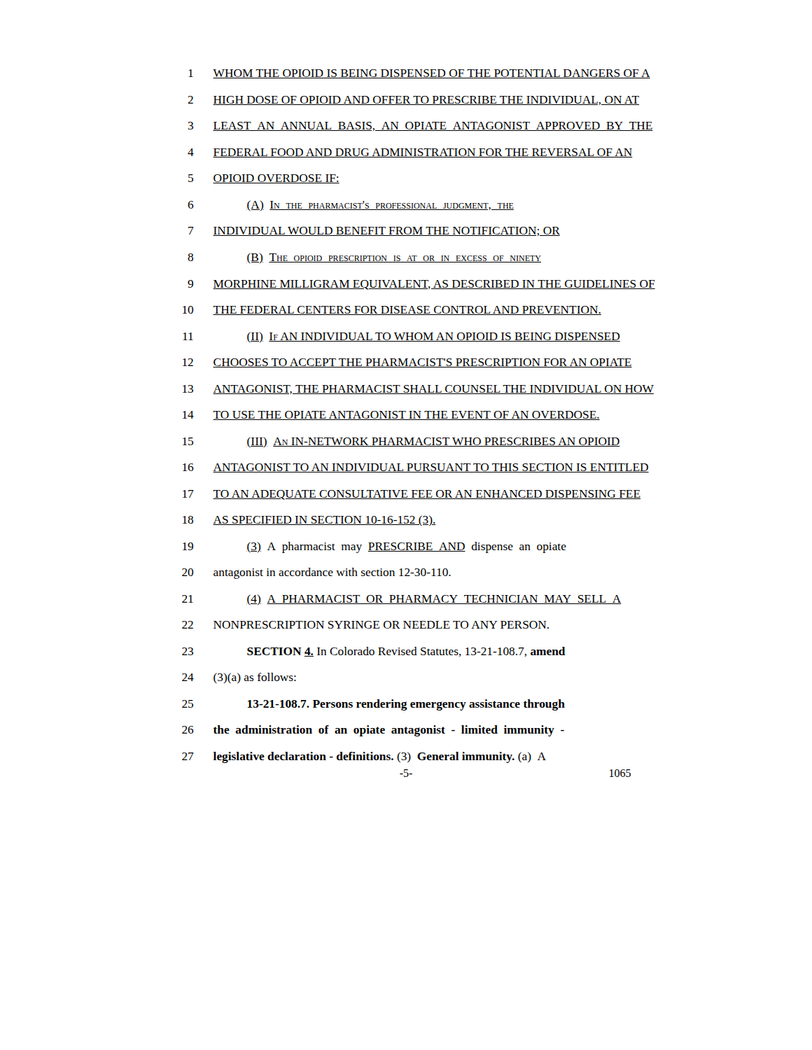| 1 | WHOM THE OPIOID IS BEING DISPENSED OF THE POTENTIAL DANGERS OF A |
| 2 | HIGH DOSE OF OPIOID AND OFFER TO PRESCRIBE THE INDIVIDUAL, ON AT |
| 3 | LEAST AN ANNUAL BASIS, AN OPIATE ANTAGONIST APPROVED BY THE |
| 4 | FEDERAL FOOD AND DRUG ADMINISTRATION FOR THE REVERSAL OF AN |
| 5 | OPIOID OVERDOSE IF: |
| 6 | (A) In the pharmacist's professional judgment, the |
| 7 | INDIVIDUAL WOULD BENEFIT FROM THE NOTIFICATION; OR |
| 8 | (B) The opioid prescription is at or in excess of ninety |
| 9 | MORPHINE MILLIGRAM EQUIVALENT, AS DESCRIBED IN THE GUIDELINES OF |
| 10 | THE FEDERAL CENTERS FOR DISEASE CONTROL AND PREVENTION. |
| 11 | (II) If AN INDIVIDUAL TO WHOM AN OPIOID IS BEING DISPENSED |
| 12 | CHOOSES TO ACCEPT THE PHARMACIST'S PRESCRIPTION FOR AN OPIATE |
| 13 | ANTAGONIST, THE PHARMACIST SHALL COUNSEL THE INDIVIDUAL ON HOW |
| 14 | TO USE THE OPIATE ANTAGONIST IN THE EVENT OF AN OVERDOSE. |
| 15 | (III) An IN-NETWORK PHARMACIST WHO PRESCRIBES AN OPIOID |
| 16 | ANTAGONIST TO AN INDIVIDUAL PURSUANT TO THIS SECTION IS ENTITLED |
| 17 | TO AN ADEQUATE CONSULTATIVE FEE OR AN ENHANCED DISPENSING FEE |
| 18 | AS SPECIFIED IN SECTION 10-16-152 (3). |
| 19 | (3) A pharmacist may PRESCRIBE AND dispense an opiate |
| 20 | antagonist in accordance with section 12-30-110. |
| 21 | (4) A PHARMACIST OR PHARMACY TECHNICIAN MAY SELL A |
| 22 | NONPRESCRIPTION SYRINGE OR NEEDLE TO ANY PERSON. |
| 23 | SECTION 4. In Colorado Revised Statutes, 13-21-108.7, amend |
| 24 | (3)(a) as follows: |
| 25 | 13-21-108.7. Persons rendering emergency assistance through |
| 26 | the administration of an opiate antagonist - limited immunity - |
| 27 | legislative declaration - definitions. (3) General immunity. (a) A |
-5-
1065